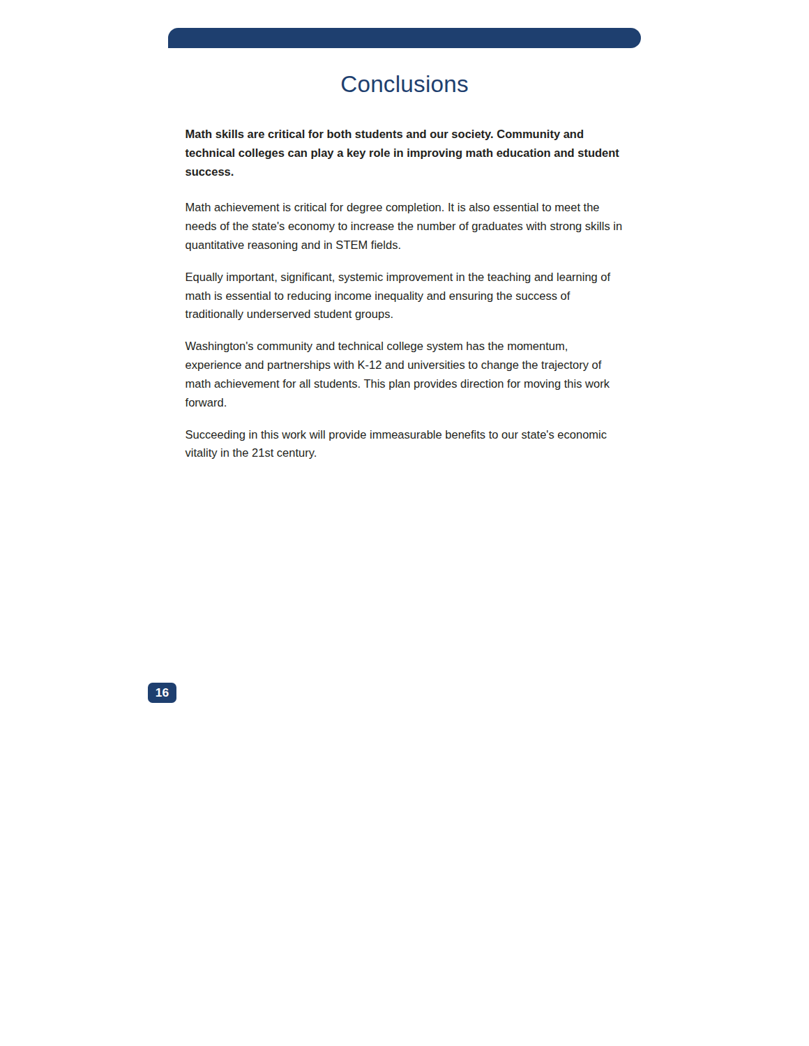Conclusions
Math skills are critical for both students and our society. Community and technical colleges can play a key role in improving math education and student success.
Math achievement is critical for degree completion. It is also essential to meet the needs of the state's economy to increase the number of graduates with strong skills in quantitative reasoning and in STEM fields.
Equally important, significant, systemic improvement in the teaching and learning of math is essential to reducing income inequality and ensuring the success of traditionally underserved student groups.
Washington's community and technical college system has the momentum, experience and partnerships with K-12 and universities to change the trajectory of math achievement for all students. This plan provides direction for moving this work forward.
Succeeding in this work will provide immeasurable benefits to our state's economic vitality in the 21st century.
16